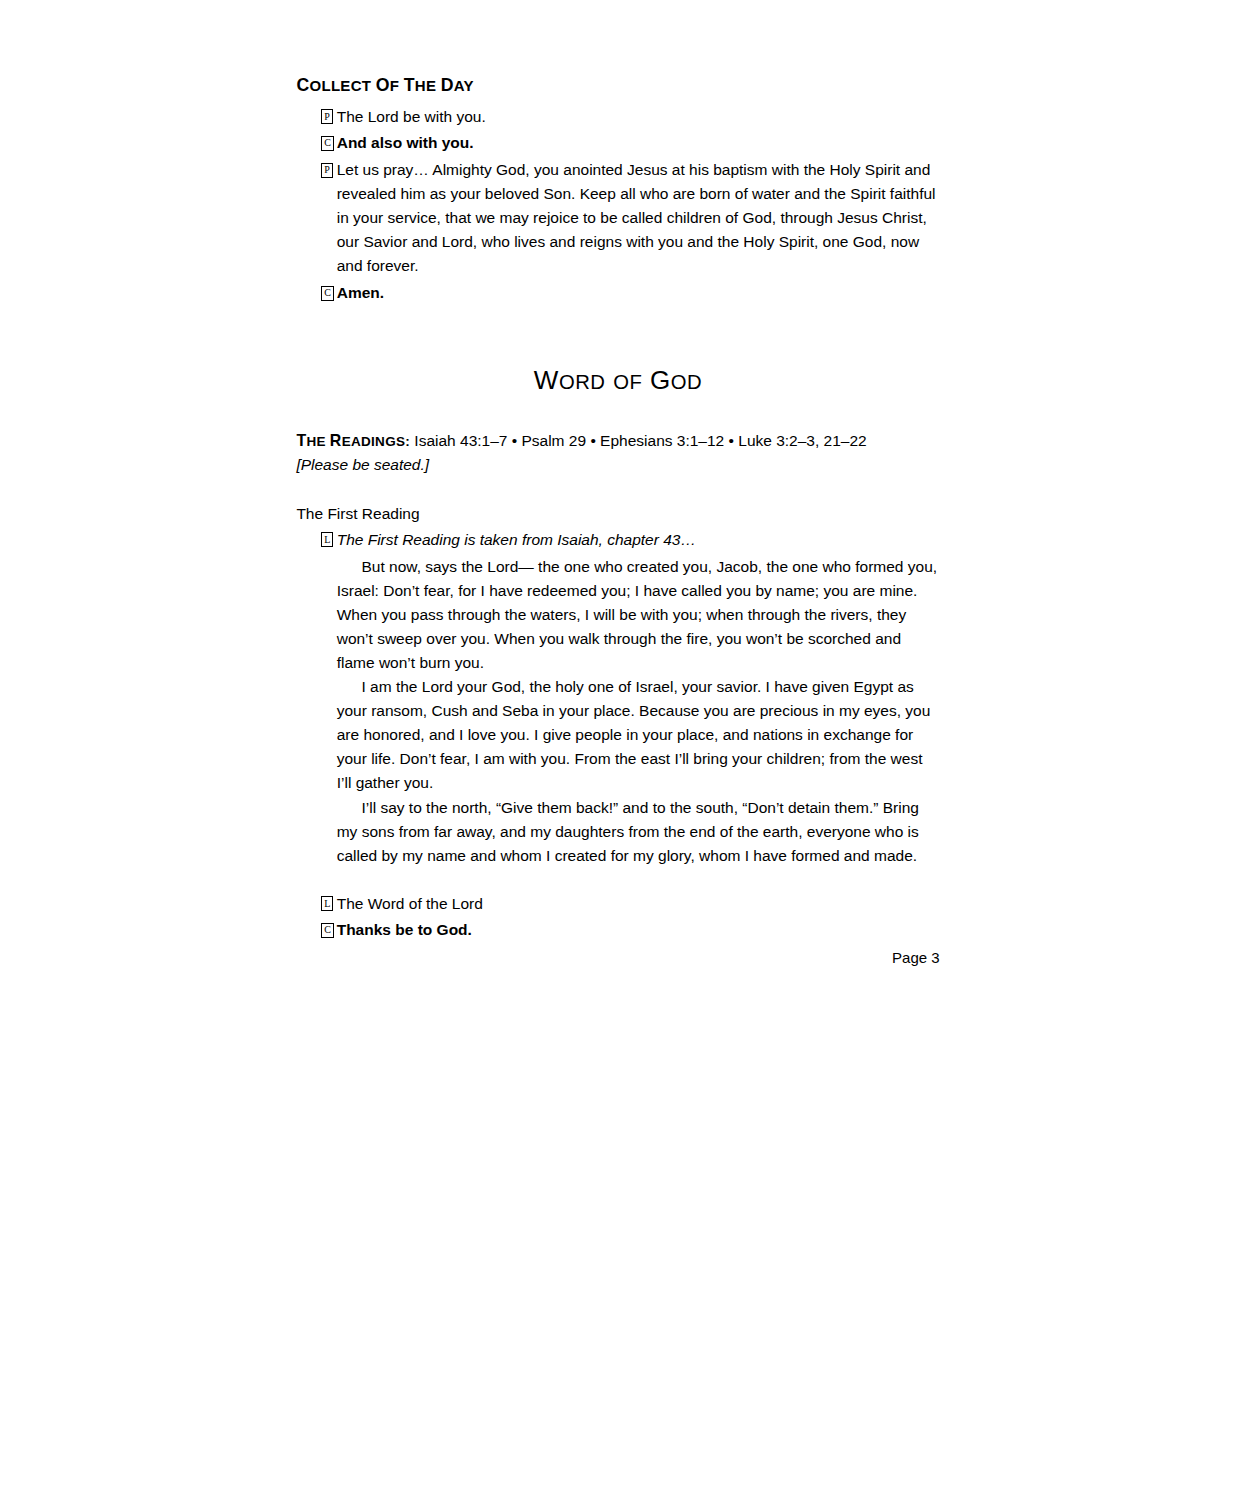COLLECT OF THE DAY
P
The Lord be with you.
C
And also with you.
P
Let us pray… Almighty God, you anointed Jesus at his baptism with the Holy Spirit and revealed him as your beloved Son. Keep all who are born of water and the Spirit faithful in your service, that we may rejoice to be called children of God, through Jesus Christ, our Savior and Lord, who lives and reigns with you and the Holy Spirit, one God, now and forever.
C
Amen.
WORD OF GOD
THE READINGS: Isaiah 43:1–7 • Psalm 29 • Ephesians 3:1–12 • Luke 3:2–3, 21–22
[Please be seated.]
The First Reading
L
The First Reading is taken from Isaiah, chapter 43…
But now, says the Lord— the one who created you, Jacob, the one who formed you, Israel: Don’t fear, for I have redeemed you; I have called you by name; you are mine. When you pass through the waters, I will be with you; when through the rivers, they won’t sweep over you. When you walk through the fire, you won’t be scorched and flame won’t burn you.
I am the Lord your God, the holy one of Israel, your savior. I have given Egypt as your ransom, Cush and Seba in your place. Because you are precious in my eyes, you are honored, and I love you. I give people in your place, and nations in exchange for your life. Don’t fear, I am with you. From the east I’ll bring your children; from the west I’ll gather you.
I’ll say to the north, “Give them back!” and to the south, “Don’t detain them.” Bring my sons from far away, and my daughters from the end of the earth, everyone who is called by my name and whom I created for my glory, whom I have formed and made.
L
The Word of the Lord
C
Thanks be to God.
Page 3